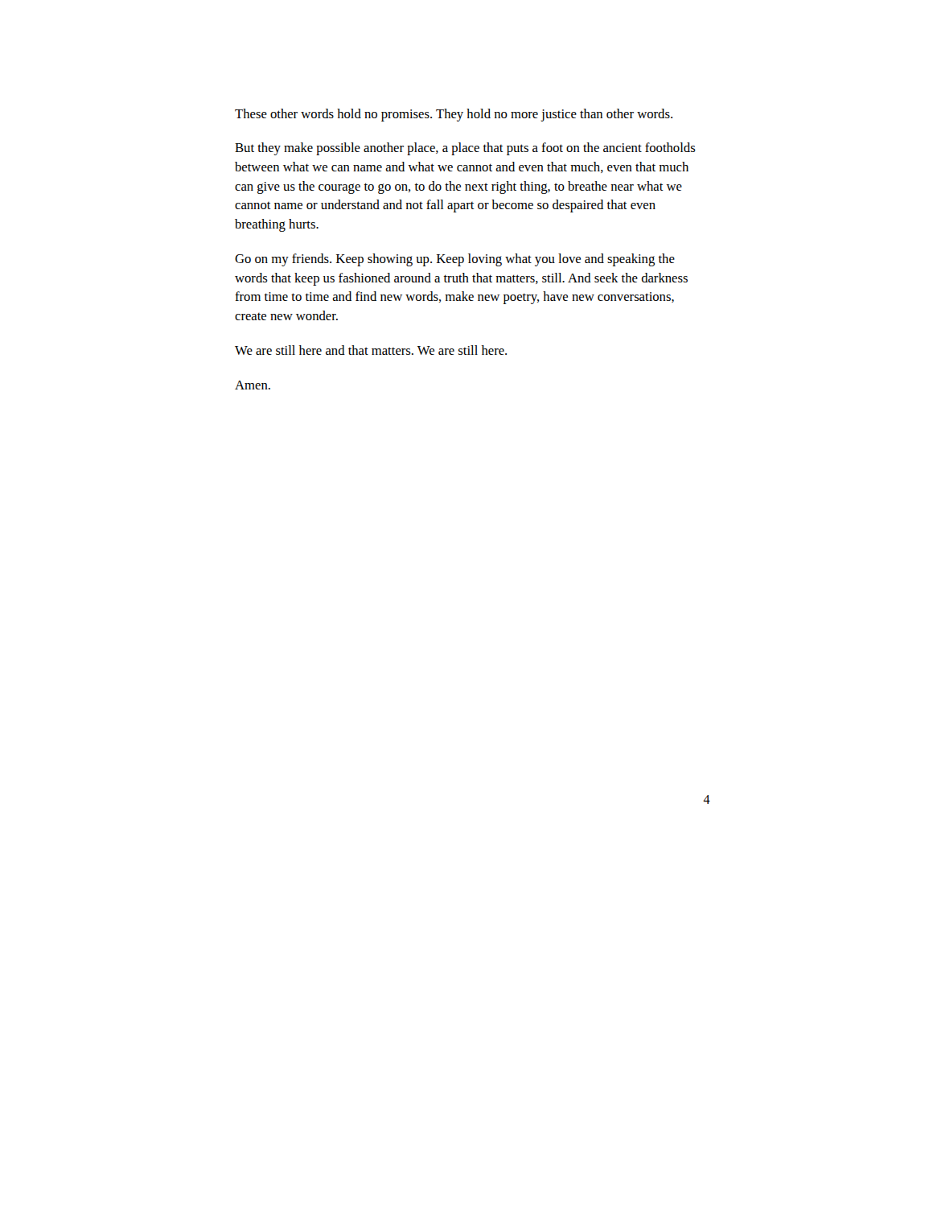These other words hold no promises. They hold no more justice than other words.
But they make possible another place, a place that puts a foot on the ancient footholds between what we can name and what we cannot and even that much, even that much can give us the courage to go on, to do the next right thing, to breathe near what we cannot name or understand and not fall apart or become so despaired that even breathing hurts.
Go on my friends. Keep showing up. Keep loving what you love and speaking the words that keep us fashioned around a truth that matters, still. And seek the darkness from time to time and find new words, make new poetry, have new conversations, create new wonder.
We are still here and that matters. We are still here.
Amen.
4